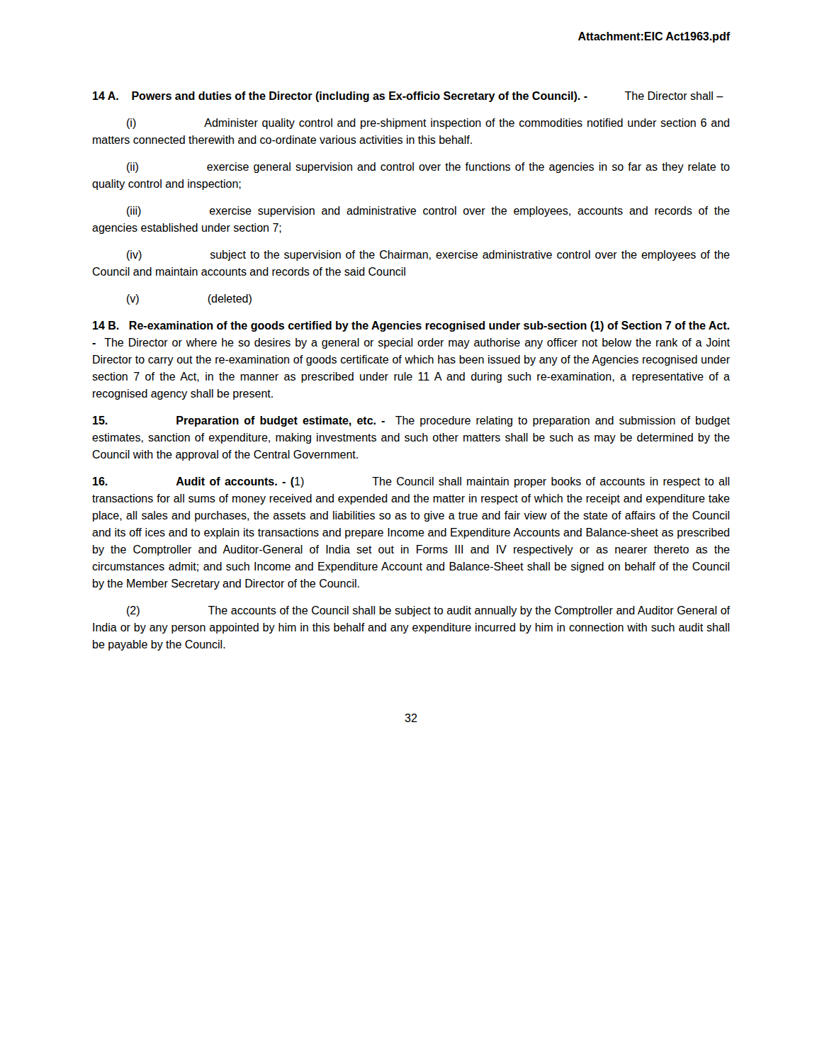Attachment:EIC Act1963.pdf
14 A. Powers and duties of the Director (including as Ex-officio Secretary of the Council). - The Director shall –
(i) Administer quality control and pre-shipment inspection of the commodities notified under section 6 and matters connected therewith and co-ordinate various activities in this behalf.
(ii) exercise general supervision and control over the functions of the agencies in so far as they relate to quality control and inspection;
(iii) exercise supervision and administrative control over the employees, accounts and records of the agencies established under section 7;
(iv) subject to the supervision of the Chairman, exercise administrative control over the employees of the Council and maintain accounts and records of the said Council
(v) (deleted)
14 B. Re-examination of the goods certified by the Agencies recognised under sub-section (1) of Section 7 of the Act. - The Director or where he so desires by a general or special order may authorise any officer not below the rank of a Joint Director to carry out the re-examination of goods certificate of which has been issued by any of the Agencies recognised under section 7 of the Act, in the manner as prescribed under rule 11 A and during such re-examination, a representative of a recognised agency shall be present.
15. Preparation of budget estimate, etc. - The procedure relating to preparation and submission of budget estimates, sanction of expenditure, making investments and such other matters shall be such as may be determined by the Council with the approval of the Central Government.
16. Audit of accounts. - (1) The Council shall maintain proper books of accounts in respect to all transactions for all sums of money received and expended and the matter in respect of which the receipt and expenditure take place, all sales and purchases, the assets and liabilities so as to give a true and fair view of the state of affairs of the Council and its off ices and to explain its transactions and prepare Income and Expenditure Accounts and Balance-sheet as prescribed by the Comptroller and Auditor-General of India set out in Forms III and IV respectively or as nearer thereto as the circumstances admit; and such Income and Expenditure Account and Balance-Sheet shall be signed on behalf of the Council by the Member Secretary and Director of the Council.
(2) The accounts of the Council shall be subject to audit annually by the Comptroller and Auditor General of India or by any person appointed by him in this behalf and any expenditure incurred by him in connection with such audit shall be payable by the Council.
32